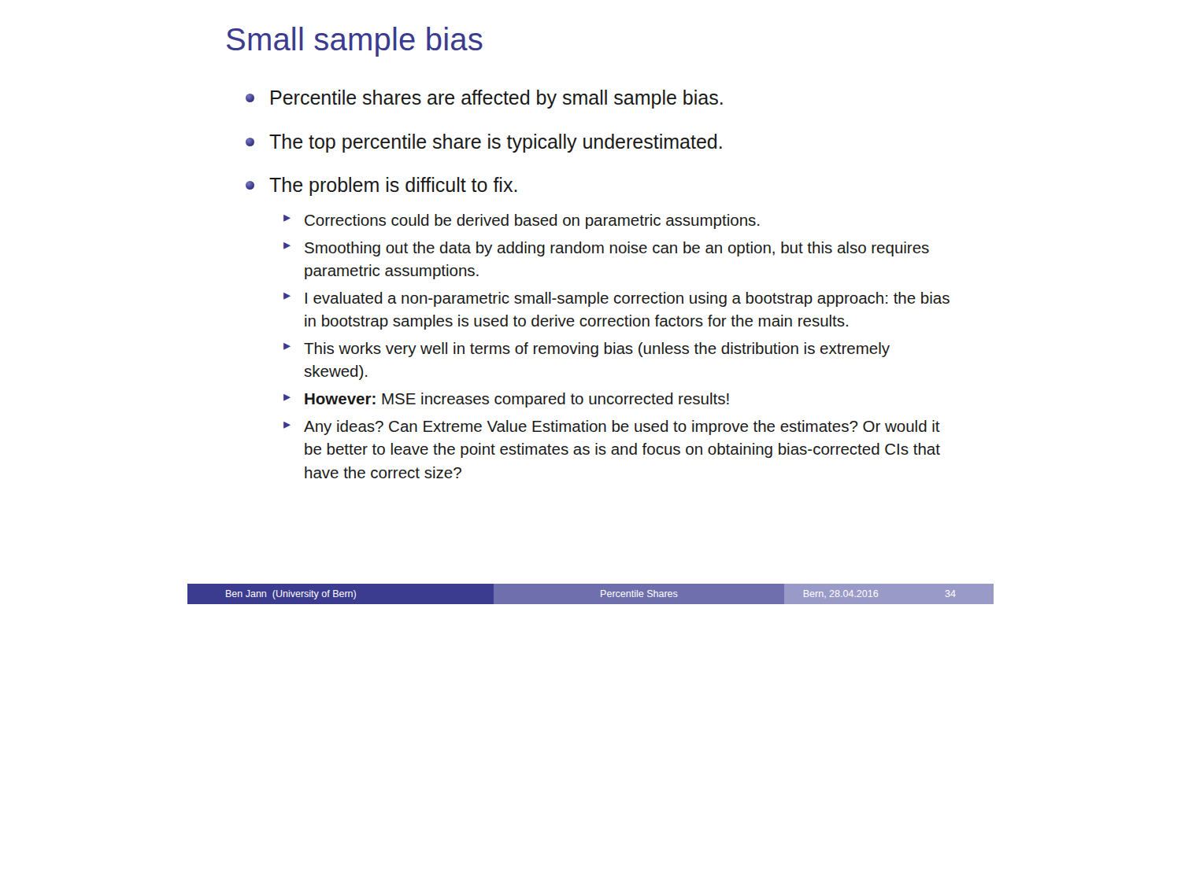Small sample bias
Percentile shares are affected by small sample bias.
The top percentile share is typically underestimated.
The problem is difficult to fix.
Corrections could be derived based on parametric assumptions.
Smoothing out the data by adding random noise can be an option, but this also requires parametric assumptions.
I evaluated a non-parametric small-sample correction using a bootstrap approach: the bias in bootstrap samples is used to derive correction factors for the main results.
This works very well in terms of removing bias (unless the distribution is extremely skewed).
However: MSE increases compared to uncorrected results!
Any ideas? Can Extreme Value Estimation be used to improve the estimates? Or would it be better to leave the point estimates as is and focus on obtaining bias-corrected CIs that have the correct size?
Ben Jann (University of Bern)
Percentile Shares
Bern, 28.04.201634